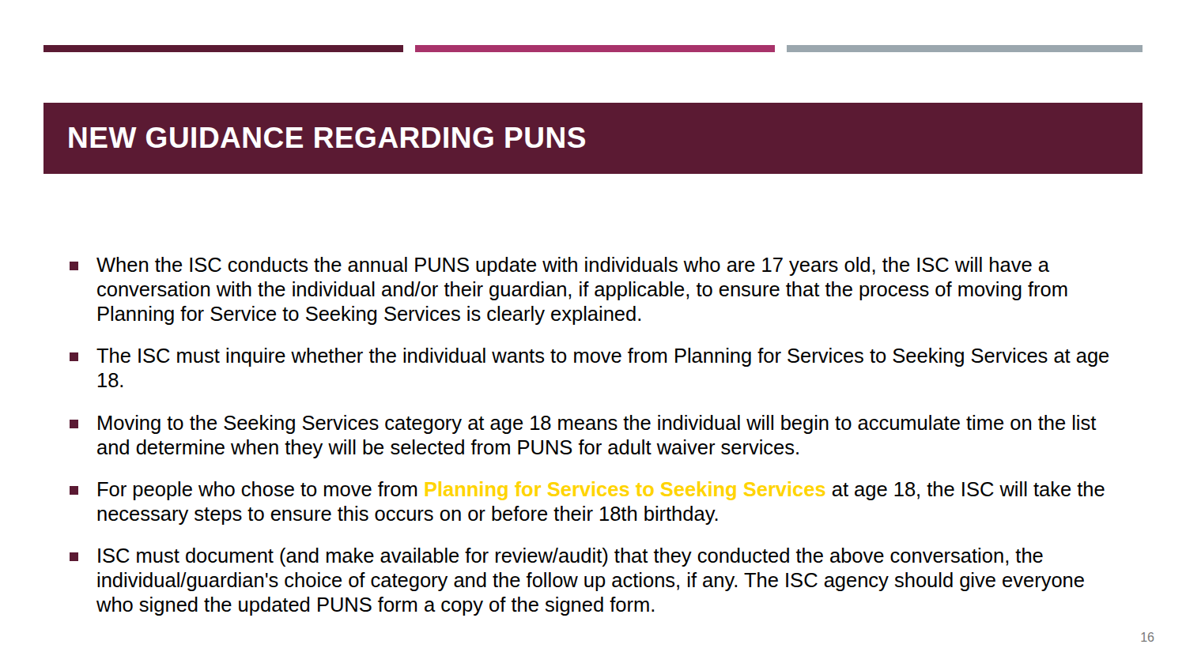New Guidance Regarding PUNS
When the ISC conducts the annual PUNS update with individuals who are 17 years old, the ISC will have a conversation with the individual and/or their guardian, if applicable, to ensure that the process of moving from Planning for Service to Seeking Services is clearly explained.
The ISC must inquire whether the individual wants to move from Planning for Services to Seeking Services at age 18.
Moving to the Seeking Services category at age 18 means the individual will begin to accumulate time on the list and determine when they will be selected from PUNS for adult waiver services.
For people who chose to move from Planning for Services to Seeking Services at age 18, the ISC will take the necessary steps to ensure this occurs on or before their 18th birthday.
ISC must document (and make available for review/audit) that they conducted the above conversation, the individual/guardian's choice of category and the follow up actions, if any. The ISC agency should give everyone who signed the updated PUNS form a copy of the signed form.
16